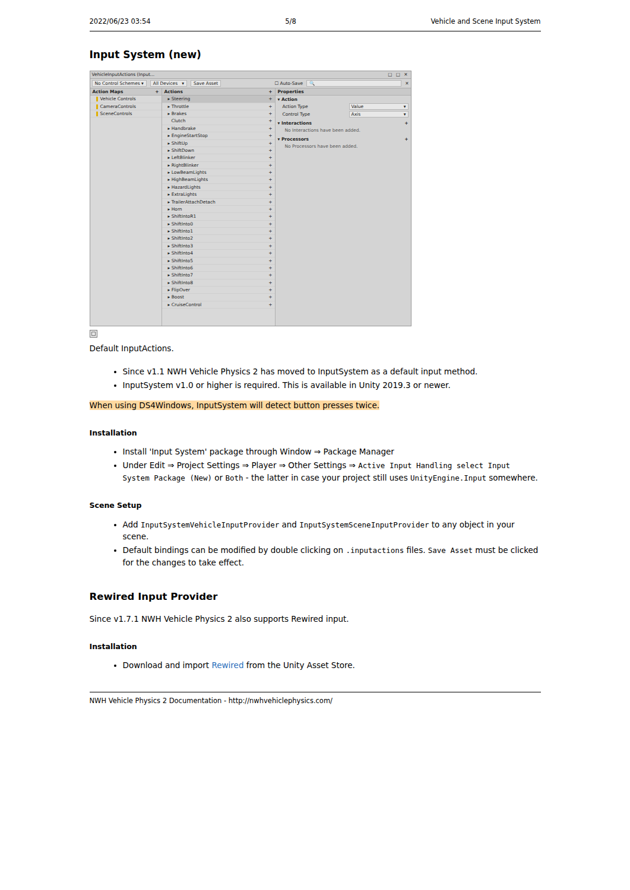2022/06/23 03:54
5/8
Vehicle and Scene Input System
Input System (new)
VehicleInputActions (Input... □ □ ✕
No Control Schemes ▾ All Devices ▾ Save Asset ☐ Auto-Save 🔍 ✕
Action Maps+
Vehicle Controls
CameraControls
SceneControls
Actions+
▸ Steering+
▸ Throttle+
▸ Brakes+
Clutch+
▸ Handbrake+
▸ EngineStartStop+
▸ ShiftUp+
▸ ShiftDown+
▸ LeftBlinker+
▸ RightBlinker+
▸ LowBeamLights+
▸ HighBeamLights+
▸ HazardLights+
▸ ExtraLights+
▸ TrailerAttachDetach+
▸ Horn+
▸ ShiftIntoR1+
▸ ShiftInto0+
▸ ShiftInto1+
▸ ShiftInto2+
▸ ShiftInto3+
▸ ShiftInto4+
▸ ShiftInto5+
▸ ShiftInto6+
▸ ShiftInto7+
▸ ShiftInto8+
▸ FlipOver+
▸ Boost+
▸ CruiseControl+
Properties
▾ Action
Action Type Value▾
Control Type Axis▾
▾ Interactions+
No Interactions have been added.
▾ Processors+
No Processors have been added.
Default InputActions.
Since v1.1 NWH Vehicle Physics 2 has moved to InputSystem as a default input method.
InputSystem v1.0 or higher is required. This is available in Unity 2019.3 or newer.
When using DS4Windows, InputSystem will detect button presses twice.
Installation
Install 'Input System' package through Window ⇒ Package Manager
Under Edit ⇒ Project Settings ⇒ Player ⇒ Other Settings ⇒ Active Input Handling select Input System Package (New) or Both - the latter in case your project still uses UnityEngine.Input somewhere.
Scene Setup
Add InputSystemVehicleInputProvider and InputSystemSceneInputProvider to any object in your scene.
Default bindings can be modified by double clicking on .inputactions files. Save Asset must be clicked for the changes to take effect.
Rewired Input Provider
Since v1.7.1 NWH Vehicle Physics 2 also supports Rewired input.
Installation
Download and import Rewired from the Unity Asset Store.
NWH Vehicle Physics 2 Documentation - http://nwhvehiclephysics.com/